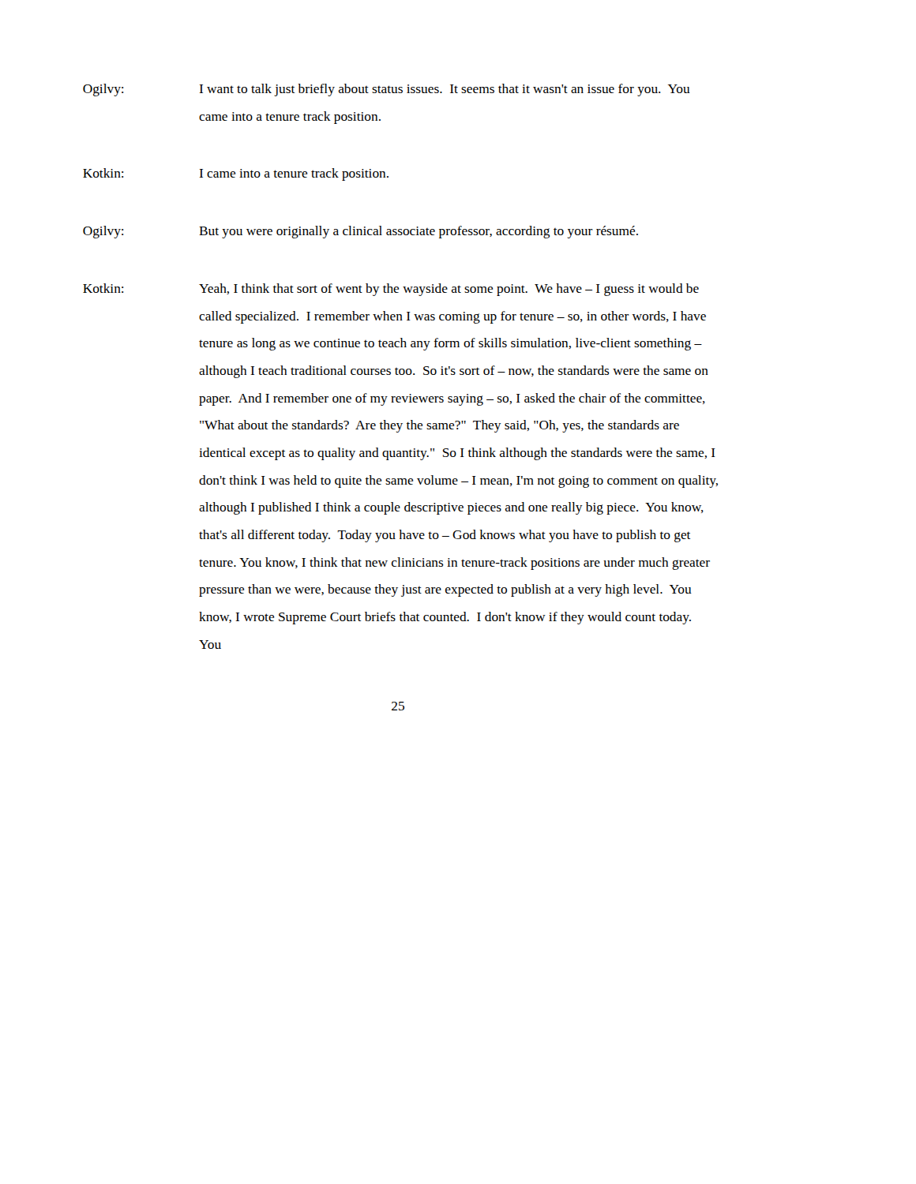Ogilvy:
I want to talk just briefly about status issues. It seems that it wasn't an issue for you. You came into a tenure track position.
Kotkin:
I came into a tenure track position.
Ogilvy:
But you were originally a clinical associate professor, according to your résumé.
Kotkin:
Yeah, I think that sort of went by the wayside at some point. We have – I guess it would be called specialized. I remember when I was coming up for tenure – so, in other words, I have tenure as long as we continue to teach any form of skills simulation, live-client something – although I teach traditional courses too. So it's sort of – now, the standards were the same on paper. And I remember one of my reviewers saying – so, I asked the chair of the committee, "What about the standards? Are they the same?" They said, "Oh, yes, the standards are identical except as to quality and quantity." So I think although the standards were the same, I don't think I was held to quite the same volume – I mean, I'm not going to comment on quality, although I published I think a couple descriptive pieces and one really big piece. You know, that's all different today. Today you have to – God knows what you have to publish to get tenure. You know, I think that new clinicians in tenure-track positions are under much greater pressure than we were, because they just are expected to publish at a very high level. You know, I wrote Supreme Court briefs that counted. I don't know if they would count today. You
25